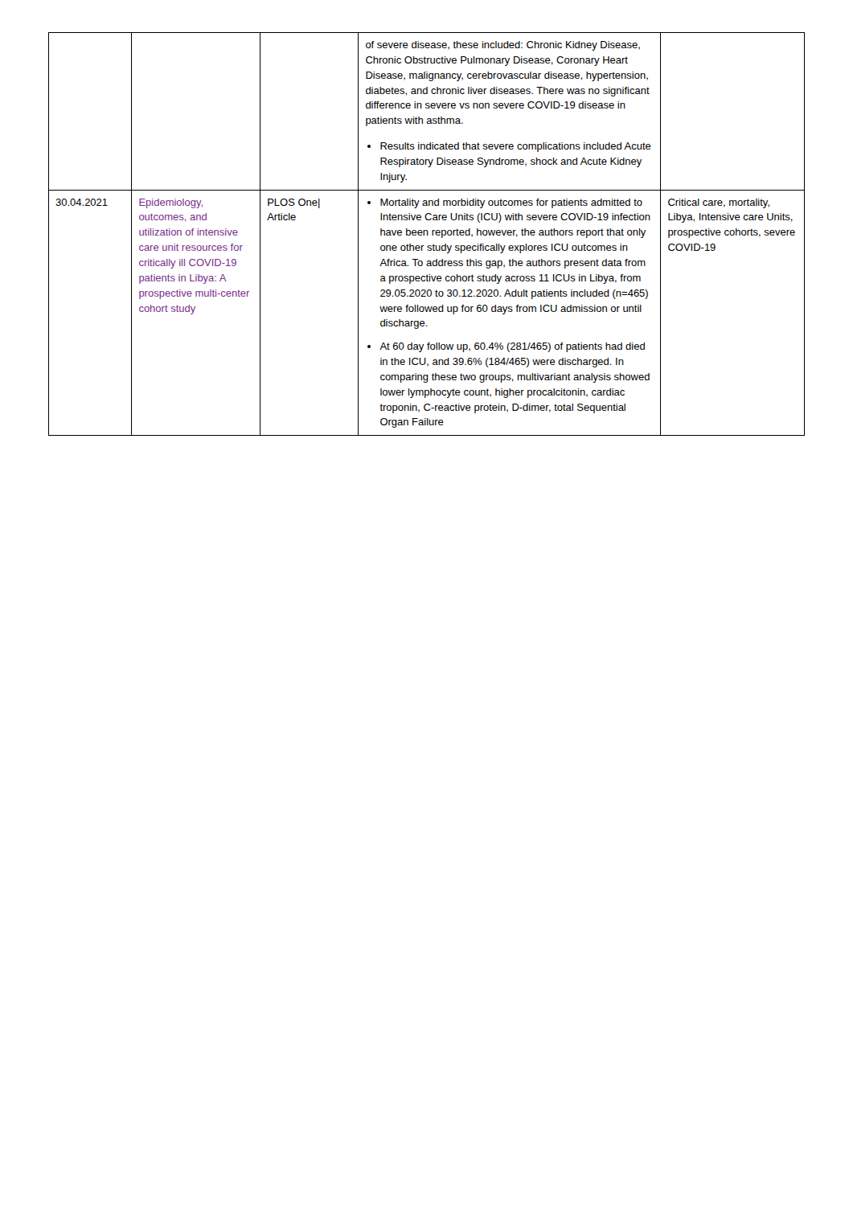| | | | of severe disease, these included: Chronic Kidney Disease, Chronic Obstructive Pulmonary Disease, Coronary Heart Disease, malignancy, cerebrovascular disease, hypertension, diabetes, and chronic liver diseases. There was no significant difference in severe vs non severe COVID-19 disease in patients with asthma. Results indicated that severe complications included Acute Respiratory Disease Syndrome, shock and Acute Kidney Injury. | |
| 30.04.2021 | Epidemiology, outcomes, and utilization of intensive care unit resources for critically ill COVID-19 patients in Libya: A prospective multi-center cohort study | PLOS One/ Article | Mortality and morbidity outcomes for patients admitted to Intensive Care Units (ICU) with severe COVID-19 infection have been reported, however, the authors report that only one other study specifically explores ICU outcomes in Africa. To address this gap, the authors present data from a prospective cohort study across 11 ICUs in Libya, from 29.05.2020 to 30.12.2020. Adult patients included (n=465) were followed up for 60 days from ICU admission or until discharge. At 60 day follow up, 60.4% (281/465) of patients had died in the ICU, and 39.6% (184/465) were discharged. In comparing these two groups, multivariant analysis showed lower lymphocyte count, higher procalcitonin, cardiac troponin, C-reactive protein, D-dimer, total Sequential Organ Failure | Critical care, mortality, Libya, Intensive care Units, prospective cohorts, severe COVID-19 |